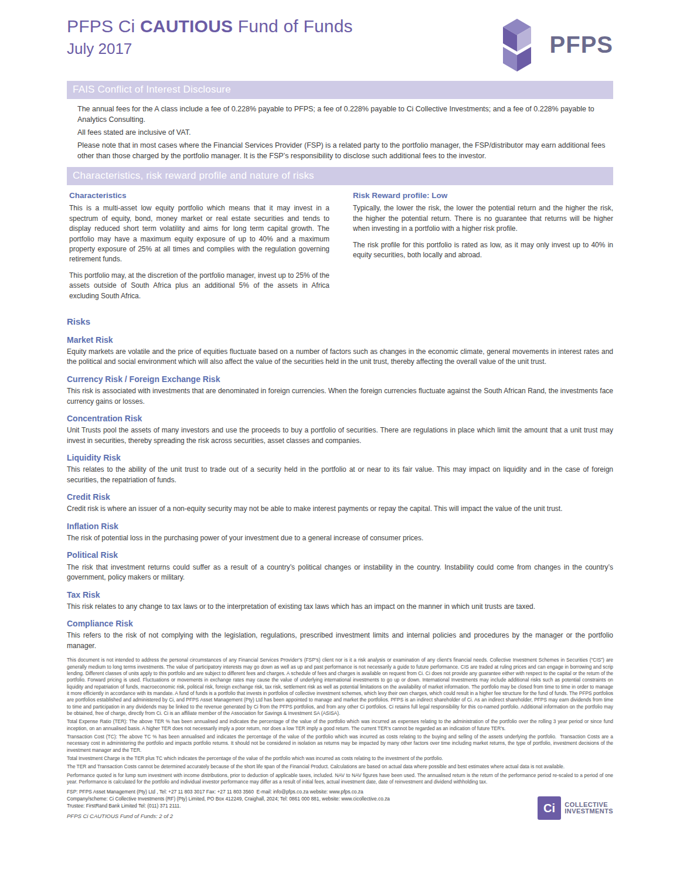PFPS Ci CAUTIOUS Fund of Funds
July 2017
PFPS
FAIS Conflict of Interest Disclosure
The annual fees for the A class include a fee of 0.228% payable to PFPS; a fee of 0.228% payable to Ci Collective Investments; and a fee of 0.228% payable to Analytics Consulting.
All fees stated are inclusive of VAT.
Please note that in most cases where the Financial Services Provider (FSP) is a related party to the portfolio manager, the FSP/distributor may earn additional fees other than those charged by the portfolio manager. It is the FSP’s responsibility to disclose such additional fees to the investor.
Characteristics, risk reward profile and nature of risks
Characteristics
This is a multi-asset low equity portfolio which means that it may invest in a spectrum of equity, bond, money market or real estate securities and tends to display reduced short term volatility and aims for long term capital growth. The portfolio may have a maximum equity exposure of up to 40% and a maximum property exposure of 25% at all times and complies with the regulation governing retirement funds.
This portfolio may, at the discretion of the portfolio manager, invest up to 25% of the assets outside of South Africa plus an additional 5% of the assets in Africa excluding South Africa.
Risk Reward profile: Low
Typically, the lower the risk, the lower the potential return and the higher the risk, the higher the potential return. There is no guarantee that returns will be higher when investing in a portfolio with a higher risk profile.
The risk profile for this portfolio is rated as low, as it may only invest up to 40% in equity securities, both locally and abroad.
Risks
Market Risk
Equity markets are volatile and the price of equities fluctuate based on a number of factors such as changes in the economic climate, general movements in interest rates and the political and social environment which will also affect the value of the securities held in the unit trust, thereby affecting the overall value of the unit trust.
Currency Risk / Foreign Exchange Risk
This risk is associated with investments that are denominated in foreign currencies. When the foreign currencies fluctuate against the South African Rand, the investments face currency gains or losses.
Concentration Risk
Unit Trusts pool the assets of many investors and use the proceeds to buy a portfolio of securities. There are regulations in place which limit the amount that a unit trust may invest in securities, thereby spreading the risk across securities, asset classes and companies.
Liquidity Risk
This relates to the ability of the unit trust to trade out of a security held in the portfolio at or near to its fair value. This may impact on liquidity and in the case of foreign securities, the repatriation of funds.
Credit Risk
Credit risk is where an issuer of a non-equity security may not be able to make interest payments or repay the capital. This will impact the value of the unit trust.
Inflation Risk
The risk of potential loss in the purchasing power of your investment due to a general increase of consumer prices.
Political Risk
The risk that investment returns could suffer as a result of a country’s political changes or instability in the country. Instability could come from changes in the country’s government, policy makers or military.
Tax Risk
This risk relates to any change to tax laws or to the interpretation of existing tax laws which has an impact on the manner in which unit trusts are taxed.
Compliance Risk
This refers to the risk of not complying with the legislation, regulations, prescribed investment limits and internal policies and procedures by the manager or the portfolio manager.
This document is not intended to address the personal circumstances of any Financial Services Provider’s (FSP’s) client nor is it a risk analysis or examination of any client’s financial needs. Collective Investment Schemes in Securities (“CIS”) are generally medium to long terms investments. The value of participatory interests may go down as well as up and past performance is not necessarily a guide to future performance. CIS are traded at ruling prices and can engage in borrowing and scrip lending. Different classes of units apply to this portfolio and are subject to different fees and charges. A schedule of fees and charges is available on request from Ci. Ci does not provide any guarantee either with respect to the capital or the return of the portfolio. Forward pricing is used. Fluctuations or movements in exchange rates may cause the value of underlying international investments to go up or down. International Investments may include additional risks such as potential constraints on liquidity and repatriation of funds, macroeconomic risk, political risk, foreign exchange risk, tax risk, settlement risk as well as potential limitations on the availability of market information. The portfolio may be closed from time to time in order to manage it more efficiently in accordance with its mandate. A fund of funds is a portfolio that invests in portfolios of collective investment schemes, which levy their own charges, which could result in a higher fee structure for the fund of funds. The PFPS portfolios are portfolios established and administered by Ci, and PFPS Asset Management (Pty) Ltd has been appointed to manage and market the portfolios. PFPS is an indirect shareholder of Ci. As an indirect shareholder, PFPS may earn dividends from time to time and participation in any dividends may be linked to the revenue generated by Ci from the PFPS portfolios, and from any other Ci portfolios. Ci retains full legal responsibility for this co-named portfolio. Additional information on the portfolio may be obtained, free of charge, directly from Ci. Ci is an affiliate member of the Association for Savings & Investment SA (ASISA).
Total Expense Ratio (TER): The above TER % has been annualised and indicates the percentage of the value of the portfolio which was incurred as expenses relating to the administration of the portfolio over the rolling 3 year period or since fund inception, on an annualised basis. A higher TER does not necessarily imply a poor return, nor does a low TER imply a good return. The current TER’s cannot be regarded as an indication of future TER’s.
Transaction Cost (TC): The above TC % has been annualised and indicates the percentage of the value of the portfolio which was incurred as costs relating to the buying and selling of the assets underlying the portfolio. Transaction Costs are a necessary cost in administering the portfolio and impacts portfolio returns. It should not be considered in isolation as returns may be impacted by many other factors over time including market returns, the type of portfolio, investment decisions of the investment manager and the TER.
Total Investment Charge is the TER plus TC which indicates the percentage of the value of the portfolio which was incurred as costs relating to the investment of the portfolio.
The TER and Transaction Costs cannot be determined accurately because of the short life span of the Financial Product. Calculations are based on actual data where possible and best estimates where actual data is not available.
Performance quoted is for lump sum investment with income distributions, prior to deduction of applicable taxes, included. NAV to NAV figures have been used. The annualised return is the return of the performance period re-scaled to a period of one year. Performance is calculated for the portfolio and individual investor performance may differ as a result of initial fees, actual investment date, date of reinvestment and dividend withholding tax.
FSP: PFPS Asset Management (Pty) Ltd , Tel: +27 11 803 3017 Fax: +27 11 803 3560 E-mail: info@pfps.co.za website: www.pfps.co.za
Company/scheme: Ci Collective Investments (RF) (Pty) Limited, PO Box 412249, Craighall, 2024; Tel: 0861 000 881, website: www.cicollective.co.za
Trustee: FirstRand Bank Limited Tel: (011) 371 2111.
PFPS Ci CAUTIOUS Fund of Funds: 2 of 2
Ci
COLLECTIVE INVESTMENTS